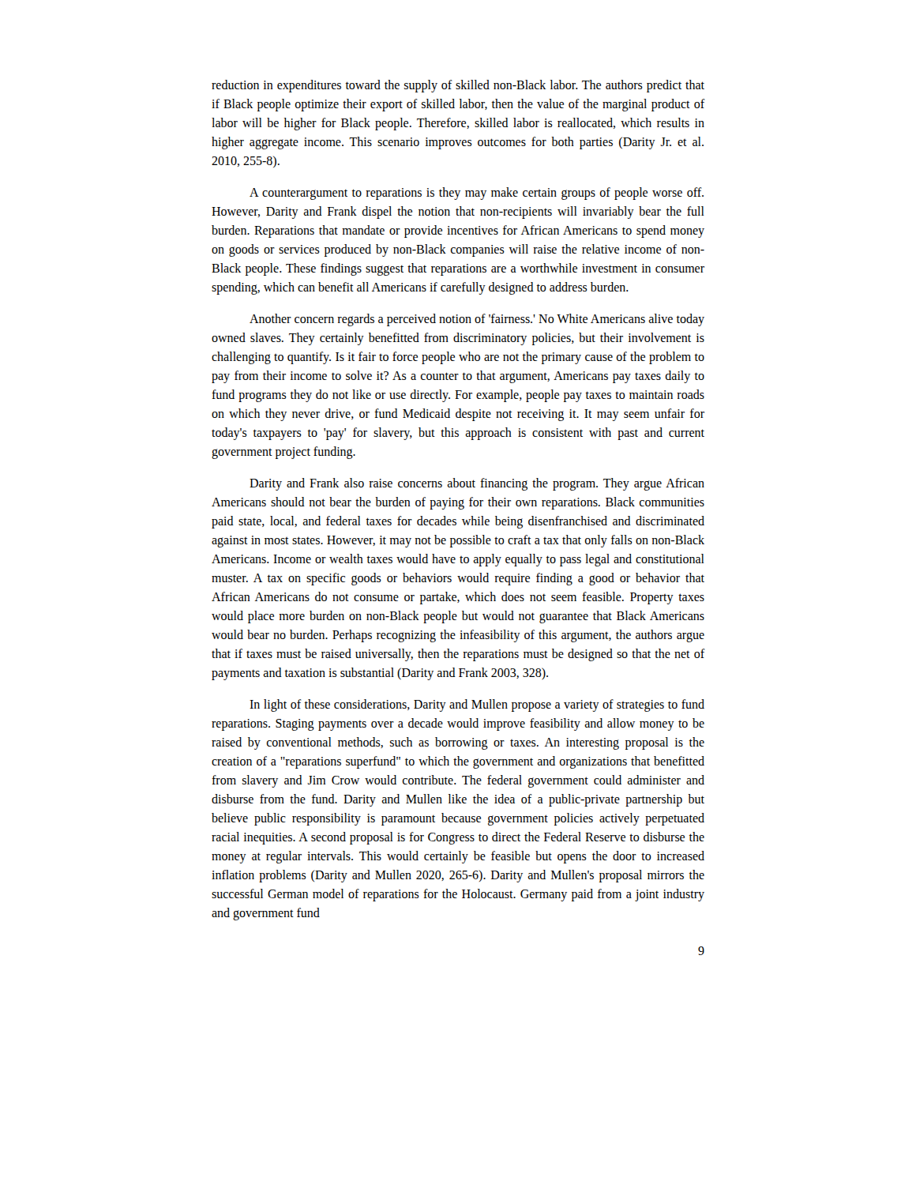reduction in expenditures toward the supply of skilled non-Black labor. The authors predict that if Black people optimize their export of skilled labor, then the value of the marginal product of labor will be higher for Black people. Therefore, skilled labor is reallocated, which results in higher aggregate income. This scenario improves outcomes for both parties (Darity Jr. et al. 2010, 255-8).
A counterargument to reparations is they may make certain groups of people worse off. However, Darity and Frank dispel the notion that non-recipients will invariably bear the full burden. Reparations that mandate or provide incentives for African Americans to spend money on goods or services produced by non-Black companies will raise the relative income of non-Black people. These findings suggest that reparations are a worthwhile investment in consumer spending, which can benefit all Americans if carefully designed to address burden.
Another concern regards a perceived notion of 'fairness.' No White Americans alive today owned slaves. They certainly benefitted from discriminatory policies, but their involvement is challenging to quantify. Is it fair to force people who are not the primary cause of the problem to pay from their income to solve it? As a counter to that argument, Americans pay taxes daily to fund programs they do not like or use directly. For example, people pay taxes to maintain roads on which they never drive, or fund Medicaid despite not receiving it. It may seem unfair for today's taxpayers to 'pay' for slavery, but this approach is consistent with past and current government project funding.
Darity and Frank also raise concerns about financing the program. They argue African Americans should not bear the burden of paying for their own reparations. Black communities paid state, local, and federal taxes for decades while being disenfranchised and discriminated against in most states. However, it may not be possible to craft a tax that only falls on non-Black Americans. Income or wealth taxes would have to apply equally to pass legal and constitutional muster. A tax on specific goods or behaviors would require finding a good or behavior that African Americans do not consume or partake, which does not seem feasible. Property taxes would place more burden on non-Black people but would not guarantee that Black Americans would bear no burden. Perhaps recognizing the infeasibility of this argument, the authors argue that if taxes must be raised universally, then the reparations must be designed so that the net of payments and taxation is substantial (Darity and Frank 2003, 328).
In light of these considerations, Darity and Mullen propose a variety of strategies to fund reparations. Staging payments over a decade would improve feasibility and allow money to be raised by conventional methods, such as borrowing or taxes. An interesting proposal is the creation of a "reparations superfund" to which the government and organizations that benefitted from slavery and Jim Crow would contribute. The federal government could administer and disburse from the fund. Darity and Mullen like the idea of a public-private partnership but believe public responsibility is paramount because government policies actively perpetuated racial inequities. A second proposal is for Congress to direct the Federal Reserve to disburse the money at regular intervals. This would certainly be feasible but opens the door to increased inflation problems (Darity and Mullen 2020, 265-6). Darity and Mullen's proposal mirrors the successful German model of reparations for the Holocaust. Germany paid from a joint industry and government fund
9